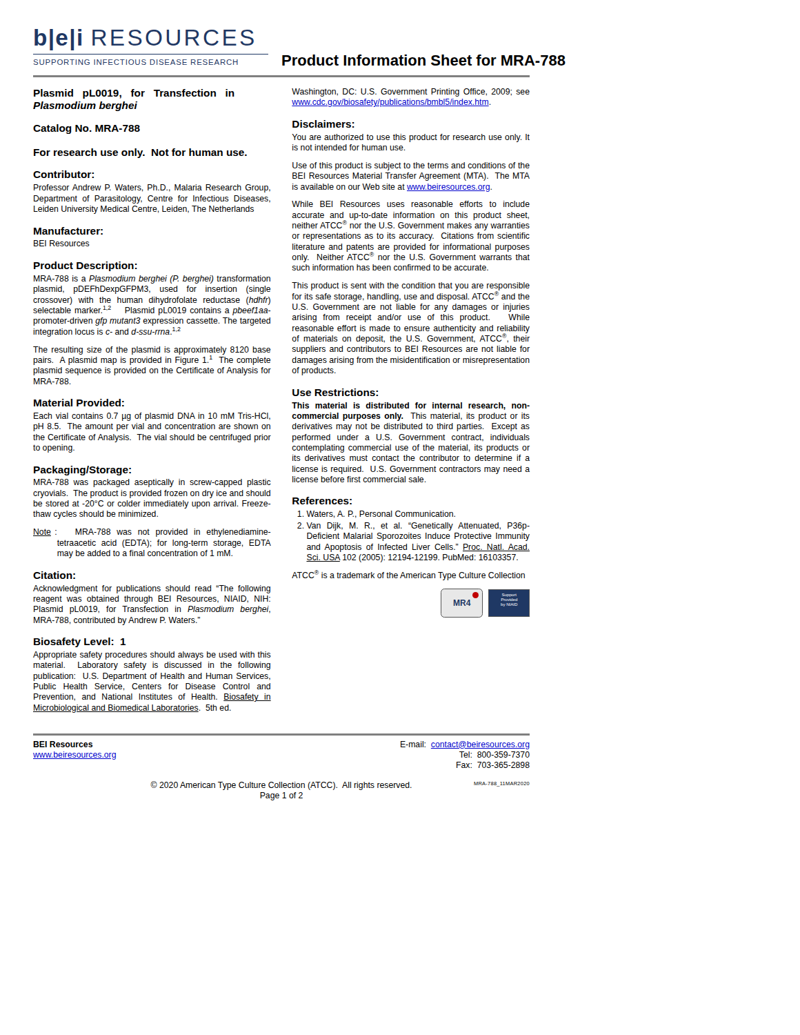b|e|i RESOURCES
SUPPORTING INFECTIOUS DISEASE RESEARCH
Product Information Sheet for MRA-788
Plasmid pL0019, for Transfection in Plasmodium berghei
Catalog No. MRA-788
For research use only. Not for human use.
Contributor:
Professor Andrew P. Waters, Ph.D., Malaria Research Group, Department of Parasitology, Centre for Infectious Diseases, Leiden University Medical Centre, Leiden, The Netherlands
Manufacturer:
BEI Resources
Product Description:
MRA-788 is a Plasmodium berghei (P. berghei) transformation plasmid, pDEFhDexpGFPM3, used for insertion (single crossover) with the human dihydrofolate reductase (hdhfr) selectable marker.1,2 Plasmid pL0019 contains a pbeef1aa-promoter-driven gfp mutant3 expression cassette. The targeted integration locus is c- and d-ssu-rrna.1,2
The resulting size of the plasmid is approximately 8120 base pairs. A plasmid map is provided in Figure 1.1 The complete plasmid sequence is provided on the Certificate of Analysis for MRA-788.
Material Provided:
Each vial contains 0.7 µg of plasmid DNA in 10 mM Tris-HCl, pH 8.5. The amount per vial and concentration are shown on the Certificate of Analysis. The vial should be centrifuged prior to opening.
Packaging/Storage:
MRA-788 was packaged aseptically in screw-capped plastic cryovials. The product is provided frozen on dry ice and should be stored at -20°C or colder immediately upon arrival. Freeze-thaw cycles should be minimized.
Note: MRA-788 was not provided in ethylenediamine-tetraacetic acid (EDTA); for long-term storage, EDTA may be added to a final concentration of 1 mM.
Citation:
Acknowledgment for publications should read “The following reagent was obtained through BEI Resources, NIAID, NIH: Plasmid pL0019, for Transfection in Plasmodium berghei, MRA-788, contributed by Andrew P. Waters.”
Biosafety Level: 1
Appropriate safety procedures should always be used with this material. Laboratory safety is discussed in the following publication: U.S. Department of Health and Human Services, Public Health Service, Centers for Disease Control and Prevention, and National Institutes of Health. Biosafety in Microbiological and Biomedical Laboratories. 5th ed.
Washington, DC: U.S. Government Printing Office, 2009; see www.cdc.gov/biosafety/publications/bmbl5/index.htm.
Disclaimers:
You are authorized to use this product for research use only. It is not intended for human use.
Use of this product is subject to the terms and conditions of the BEI Resources Material Transfer Agreement (MTA). The MTA is available on our Web site at www.beiresources.org.
While BEI Resources uses reasonable efforts to include accurate and up-to-date information on this product sheet, neither ATCC® nor the U.S. Government makes any warranties or representations as to its accuracy. Citations from scientific literature and patents are provided for informational purposes only. Neither ATCC® nor the U.S. Government warrants that such information has been confirmed to be accurate.
This product is sent with the condition that you are responsible for its safe storage, handling, use and disposal. ATCC® and the U.S. Government are not liable for any damages or injuries arising from receipt and/or use of this product. While reasonable effort is made to ensure authenticity and reliability of materials on deposit, the U.S. Government, ATCC®, their suppliers and contributors to BEI Resources are not liable for damages arising from the misidentification or misrepresentation of products.
Use Restrictions:
This material is distributed for internal research, non-commercial purposes only. This material, its product or its derivatives may not be distributed to third parties. Except as performed under a U.S. Government contract, individuals contemplating commercial use of the material, its products or its derivatives must contact the contributor to determine if a license is required. U.S. Government contractors may need a license before first commercial sale.
References:
Waters, A. P., Personal Communication.
Van Dijk, M. R., et al. “Genetically Attenuated, P36p-Deficient Malarial Sporozoites Induce Protective Immunity and Apoptosis of Infected Liver Cells.” Proc. Natl. Acad. Sci. USA 102 (2005): 12194-12199. PubMed: 16103357.
ATCC® is a trademark of the American Type Culture Collection
MR4
Support
Provided
by NIAID
BEI Resources
www.beiresources.org
E-mail: contact@beiresources.org
Tel: 800-359-7370
Fax: 703-365-2898
© 2020 American Type Culture Collection (ATCC). All rights reserved.
Page 1 of 2 MRA-788_11MAR2020